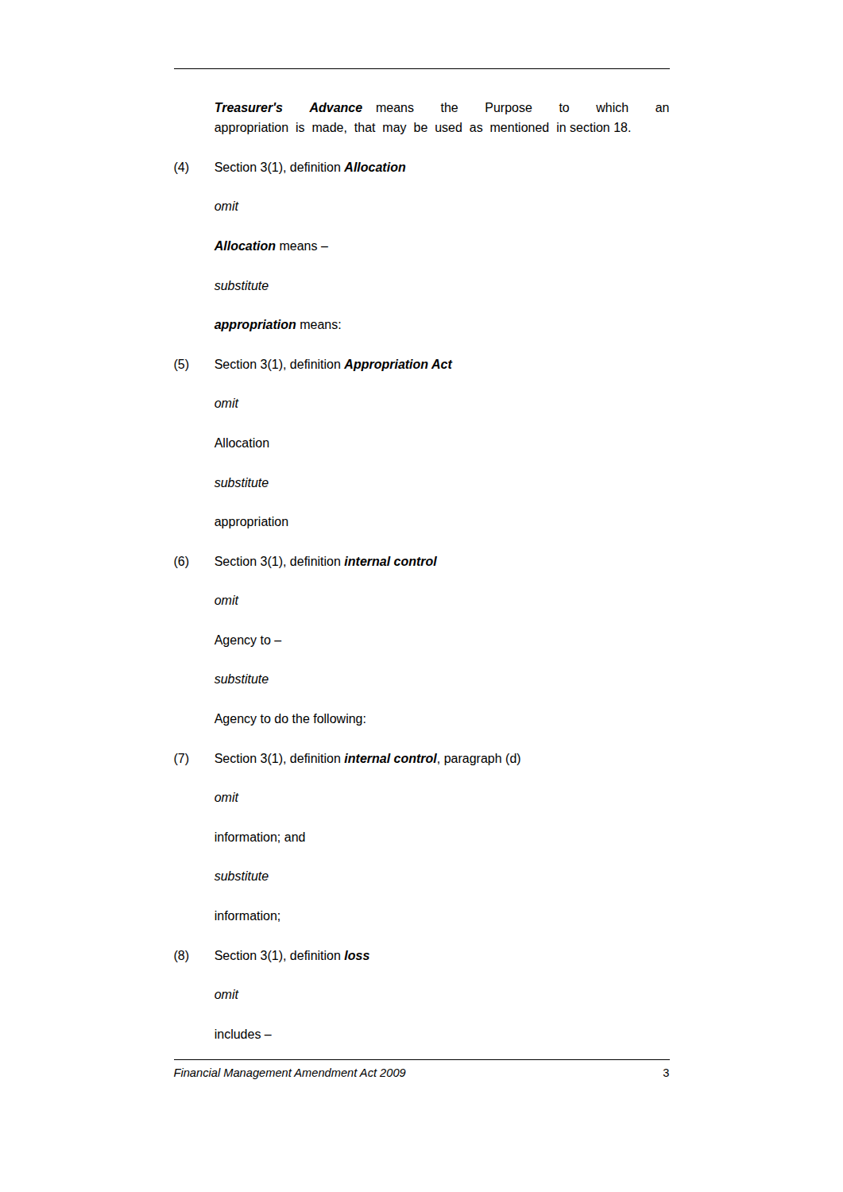Treasurer's Advance means the Purpose to which an appropriation is made, that may be used as mentioned in section 18.
(4)
Section 3(1), definition Allocation
omit
Allocation means –
substitute
appropriation means:
(5)
Section 3(1), definition Appropriation Act
omit
Allocation
substitute
appropriation
(6)
Section 3(1), definition internal control
omit
Agency to –
substitute
Agency to do the following:
(7)
Section 3(1), definition internal control, paragraph (d)
omit
information; and
substitute
information;
(8)
Section 3(1), definition loss
omit
includes –
Financial Management Amendment Act 2009 3